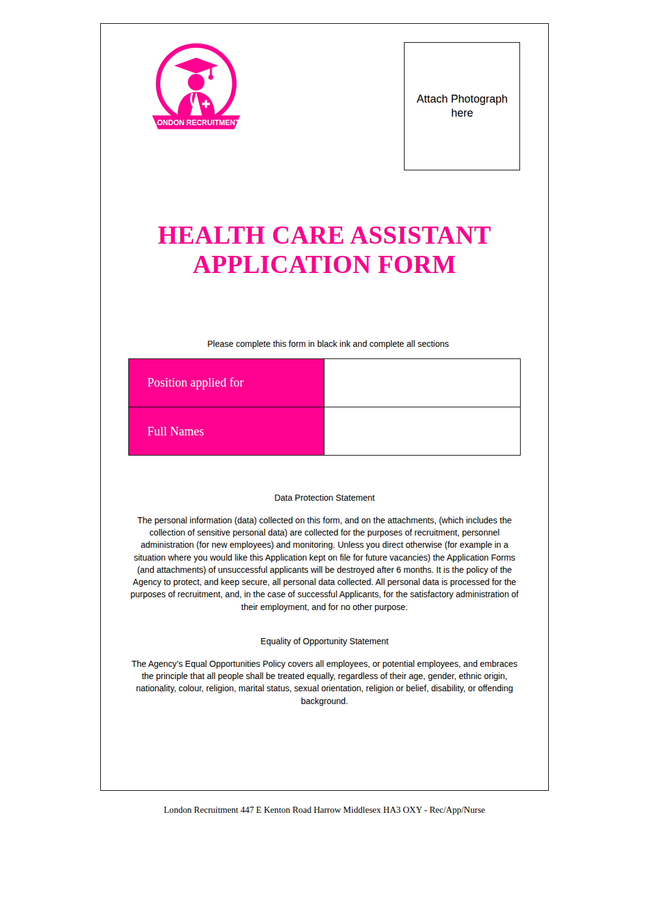LONDON RECRUITMENT
Attach Photograph
here
HEALTH CARE ASSISTANT
APPLICATION FORM
Please complete this form in black ink and complete all sections
| Position applied for | |
| Full Names | |
Data Protection Statement
The personal information (data) collected on this form, and on the attachments, (which includes the collection of sensitive personal data) are collected for the purposes of recruitment, personnel administration (for new employees) and monitoring. Unless you direct otherwise (for example in a situation where you would like this Application kept on file for future vacancies) the Application Forms (and attachments) of unsuccessful applicants will be destroyed after 6 months. It is the policy of the Agency to protect, and keep secure, all personal data collected. All personal data is processed for the purposes of recruitment, and, in the case of successful Applicants, for the satisfactory administration of their employment, and for no other purpose.
Equality of Opportunity Statement
The Agency’s Equal Opportunities Policy covers all employees, or potential employees, and embraces the principle that all people shall be treated equally, regardless of their age, gender, ethnic origin, nationality, colour, religion, marital status, sexual orientation, religion or belief, disability, or offending background.
London Recruitment 447 E Kenton Road Harrow Middlesex HA3 OXY - Rec/App/Nurse